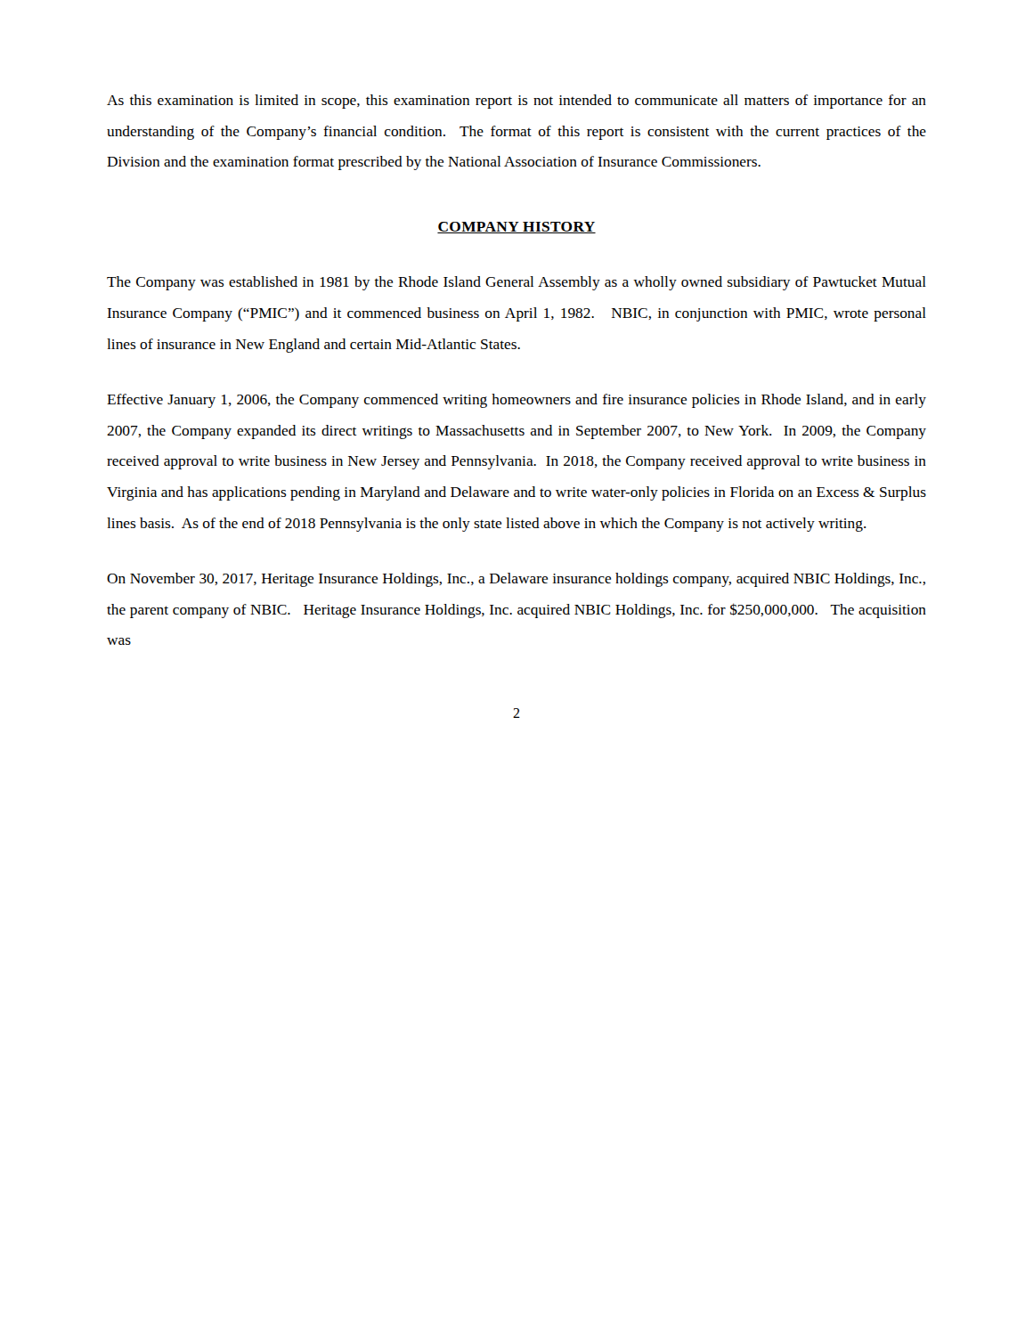As this examination is limited in scope, this examination report is not intended to communicate all matters of importance for an understanding of the Company’s financial condition. The format of this report is consistent with the current practices of the Division and the examination format prescribed by the National Association of Insurance Commissioners.
COMPANY HISTORY
The Company was established in 1981 by the Rhode Island General Assembly as a wholly owned subsidiary of Pawtucket Mutual Insurance Company (“PMIC”) and it commenced business on April 1, 1982. NBIC, in conjunction with PMIC, wrote personal lines of insurance in New England and certain Mid-Atlantic States.
Effective January 1, 2006, the Company commenced writing homeowners and fire insurance policies in Rhode Island, and in early 2007, the Company expanded its direct writings to Massachusetts and in September 2007, to New York. In 2009, the Company received approval to write business in New Jersey and Pennsylvania. In 2018, the Company received approval to write business in Virginia and has applications pending in Maryland and Delaware and to write water-only policies in Florida on an Excess & Surplus lines basis. As of the end of 2018 Pennsylvania is the only state listed above in which the Company is not actively writing.
On November 30, 2017, Heritage Insurance Holdings, Inc., a Delaware insurance holdings company, acquired NBIC Holdings, Inc., the parent company of NBIC. Heritage Insurance Holdings, Inc. acquired NBIC Holdings, Inc. for $250,000,000. The acquisition was
2